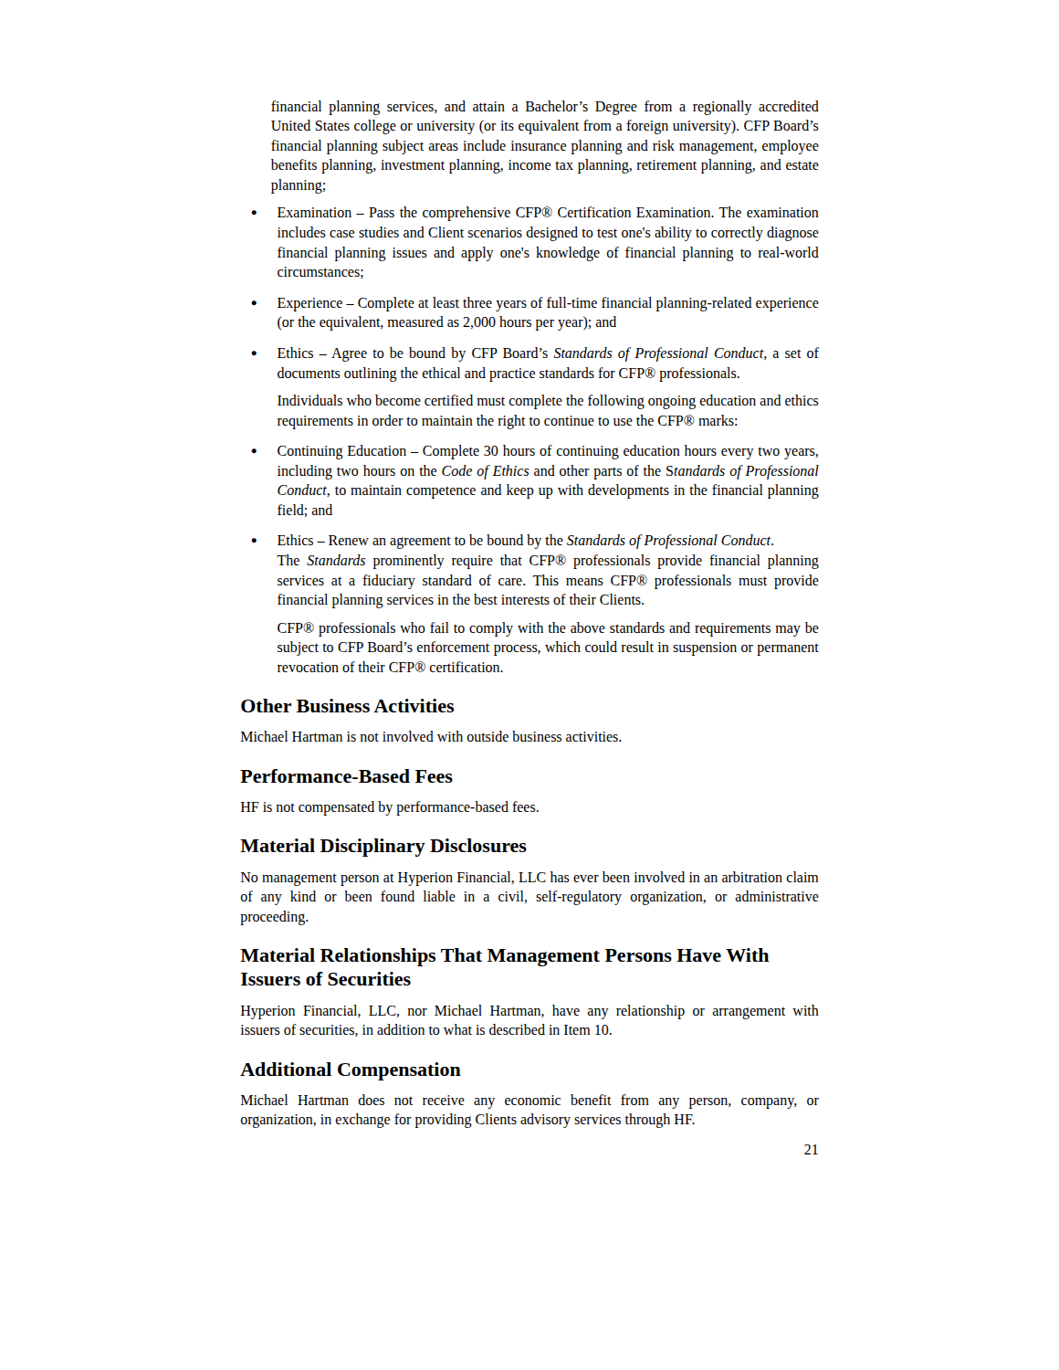financial planning services, and attain a Bachelor’s Degree from a regionally accredited United States college or university (or its equivalent from a foreign university). CFP Board’s financial planning subject areas include insurance planning and risk management, employee benefits planning, investment planning, income tax planning, retirement planning, and estate planning;
Examination – Pass the comprehensive CFP® Certification Examination. The examination includes case studies and Client scenarios designed to test one's ability to correctly diagnose financial planning issues and apply one's knowledge of financial planning to real-world circumstances;
Experience – Complete at least three years of full-time financial planning-related experience (or the equivalent, measured as 2,000 hours per year); and
Ethics – Agree to be bound by CFP Board’s Standards of Professional Conduct, a set of documents outlining the ethical and practice standards for CFP® professionals.
Individuals who become certified must complete the following ongoing education and ethics requirements in order to maintain the right to continue to use the CFP® marks:
Continuing Education – Complete 30 hours of continuing education hours every two years, including two hours on the Code of Ethics and other parts of the Standards of Professional Conduct, to maintain competence and keep up with developments in the financial planning field; and
Ethics – Renew an agreement to be bound by the Standards of Professional Conduct.
The Standards prominently require that CFP® professionals provide financial planning services at a fiduciary standard of care. This means CFP® professionals must provide financial planning services in the best interests of their Clients.
CFP® professionals who fail to comply with the above standards and requirements may be subject to CFP Board’s enforcement process, which could result in suspension or permanent revocation of their CFP® certification.
Other Business Activities
Michael Hartman is not involved with outside business activities.
Performance-Based Fees
HF is not compensated by performance-based fees.
Material Disciplinary Disclosures
No management person at Hyperion Financial, LLC has ever been involved in an arbitration claim of any kind or been found liable in a civil, self-regulatory organization, or administrative proceeding.
Material Relationships That Management Persons Have With Issuers of Securities
Hyperion Financial, LLC, nor Michael Hartman, have any relationship or arrangement with issuers of securities, in addition to what is described in Item 10.
Additional Compensation
Michael Hartman does not receive any economic benefit from any person, company, or organization, in exchange for providing Clients advisory services through HF.
21